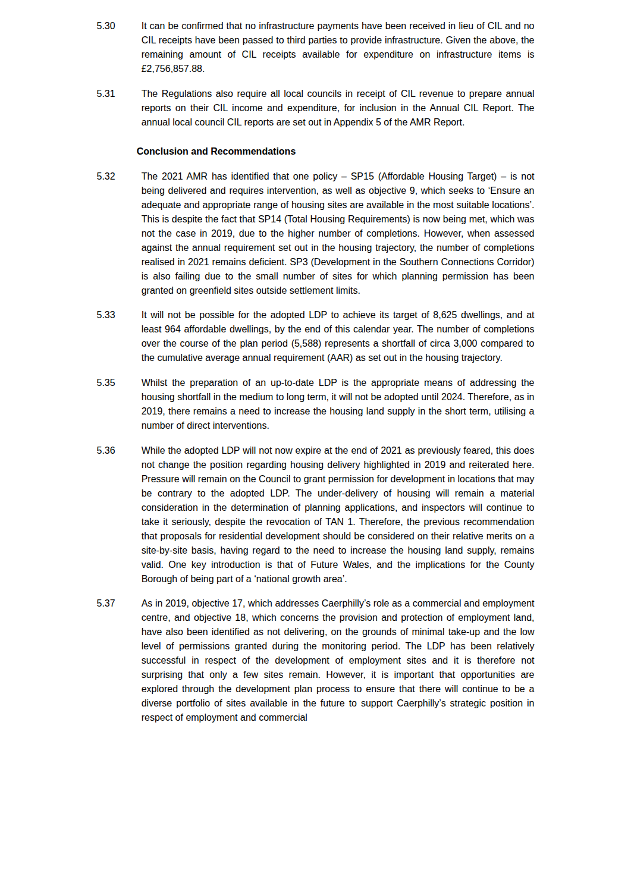5.30
It can be confirmed that no infrastructure payments have been received in lieu of CIL and no CIL receipts have been passed to third parties to provide infrastructure. Given the above, the remaining amount of CIL receipts available for expenditure on infrastructure items is £2,756,857.88.
5.31
The Regulations also require all local councils in receipt of CIL revenue to prepare annual reports on their CIL income and expenditure, for inclusion in the Annual CIL Report. The annual local council CIL reports are set out in Appendix 5 of the AMR Report.
Conclusion and Recommendations
5.32
The 2021 AMR has identified that one policy – SP15 (Affordable Housing Target) – is not being delivered and requires intervention, as well as objective 9, which seeks to ‘Ensure an adequate and appropriate range of housing sites are available in the most suitable locations’. This is despite the fact that SP14 (Total Housing Requirements) is now being met, which was not the case in 2019, due to the higher number of completions. However, when assessed against the annual requirement set out in the housing trajectory, the number of completions realised in 2021 remains deficient. SP3 (Development in the Southern Connections Corridor) is also failing due to the small number of sites for which planning permission has been granted on greenfield sites outside settlement limits.
5.33
It will not be possible for the adopted LDP to achieve its target of 8,625 dwellings, and at least 964 affordable dwellings, by the end of this calendar year. The number of completions over the course of the plan period (5,588) represents a shortfall of circa 3,000 compared to the cumulative average annual requirement (AAR) as set out in the housing trajectory.
5.35
Whilst the preparation of an up-to-date LDP is the appropriate means of addressing the housing shortfall in the medium to long term, it will not be adopted until 2024. Therefore, as in 2019, there remains a need to increase the housing land supply in the short term, utilising a number of direct interventions.
5.36
While the adopted LDP will not now expire at the end of 2021 as previously feared, this does not change the position regarding housing delivery highlighted in 2019 and reiterated here. Pressure will remain on the Council to grant permission for development in locations that may be contrary to the adopted LDP. The under-delivery of housing will remain a material consideration in the determination of planning applications, and inspectors will continue to take it seriously, despite the revocation of TAN 1. Therefore, the previous recommendation that proposals for residential development should be considered on their relative merits on a site-by-site basis, having regard to the need to increase the housing land supply, remains valid. One key introduction is that of Future Wales, and the implications for the County Borough of being part of a ‘national growth area’.
5.37
As in 2019, objective 17, which addresses Caerphilly’s role as a commercial and employment centre, and objective 18, which concerns the provision and protection of employment land, have also been identified as not delivering, on the grounds of minimal take-up and the low level of permissions granted during the monitoring period. The LDP has been relatively successful in respect of the development of employment sites and it is therefore not surprising that only a few sites remain. However, it is important that opportunities are explored through the development plan process to ensure that there will continue to be a diverse portfolio of sites available in the future to support Caerphilly’s strategic position in respect of employment and commercial